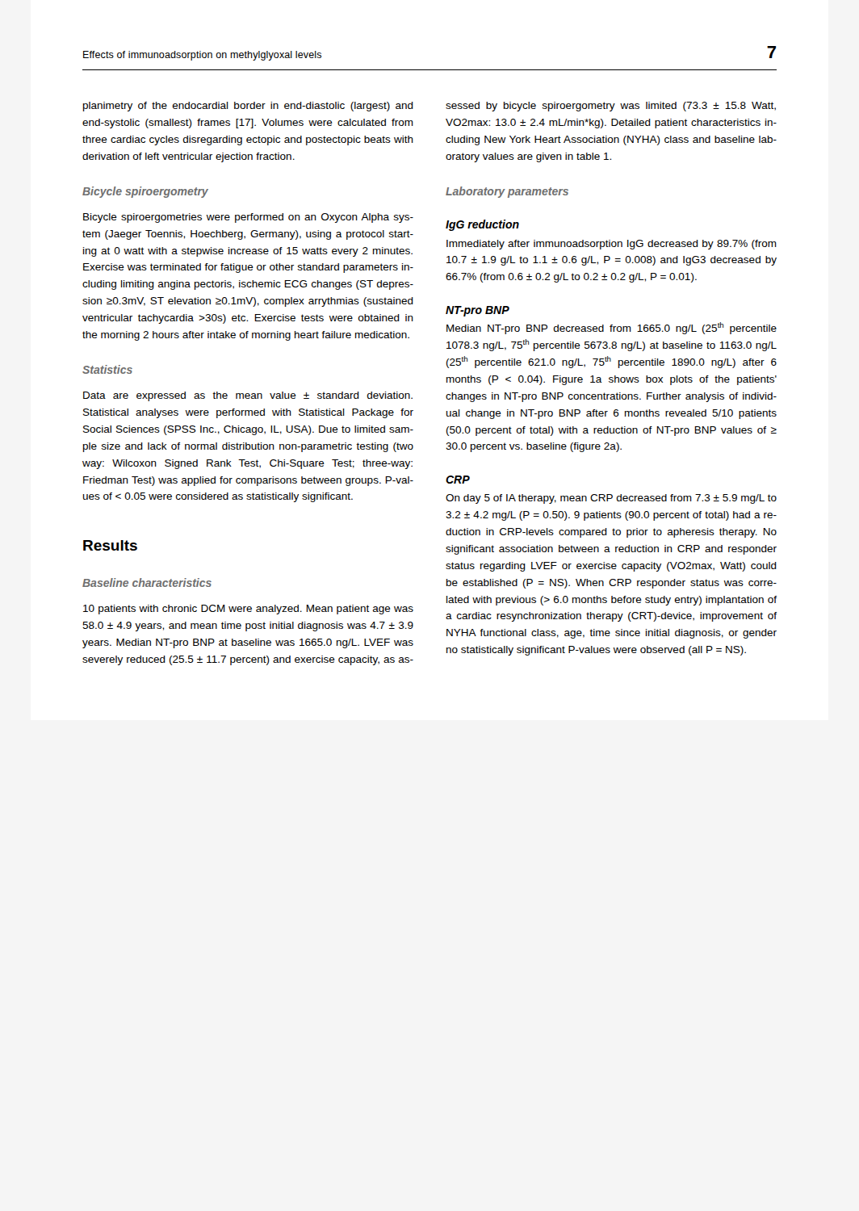Effects of immunoadsorption on methylglyoxal levels
7
planimetry of the endocardial border in end-diastolic (largest) and end-systolic (smallest) frames [17]. Volumes were calculated from three cardiac cycles disregarding ectopic and postectopic beats with derivation of left ventricular ejection fraction.
Bicycle spiroergometry
Bicycle spiroergometries were performed on an Oxycon Alpha system (Jaeger Toennis, Hoechberg, Germany), using a protocol starting at 0 watt with a stepwise increase of 15 watts every 2 minutes. Exercise was terminated for fatigue or other standard parameters including limiting angina pectoris, ischemic ECG changes (ST depression ≥0.3mV, ST elevation ≥0.1mV), complex arrythmias (sustained ventricular tachycardia >30s) etc. Exercise tests were obtained in the morning 2 hours after intake of morning heart failure medication.
Statistics
Data are expressed as the mean value ± standard deviation. Statistical analyses were performed with Statistical Package for Social Sciences (SPSS Inc., Chicago, IL, USA). Due to limited sample size and lack of normal distribution non-parametric testing (two way: Wilcoxon Signed Rank Test, Chi-Square Test; three-way: Friedman Test) was applied for comparisons between groups. P-values of < 0.05 were considered as statistically significant.
Results
Baseline characteristics
10 patients with chronic DCM were analyzed. Mean patient age was 58.0 ± 4.9 years, and mean time post initial diagnosis was 4.7 ± 3.9 years. Median NT-pro BNP at baseline was 1665.0 ng/L. LVEF was severely reduced (25.5 ± 11.7 percent) and exercise capacity, as assessed by bicycle spiroergometry was limited (73.3 ± 15.8 Watt, VO2max: 13.0 ± 2.4 mL/min*kg). Detailed patient characteristics including New York Heart Association (NYHA) class and baseline laboratory values are given in table 1.
Laboratory parameters
IgG reduction
Immediately after immunoadsorption IgG decreased by 89.7% (from 10.7 ± 1.9 g/L to 1.1 ± 0.6 g/L, P = 0.008) and IgG3 decreased by 66.7% (from 0.6 ± 0.2 g/L to 0.2 ± 0.2 g/L, P = 0.01).
NT-pro BNP
Median NT-pro BNP decreased from 1665.0 ng/L (25th percentile 1078.3 ng/L, 75th percentile 5673.8 ng/L) at baseline to 1163.0 ng/L (25th percentile 621.0 ng/L, 75th percentile 1890.0 ng/L) after 6 months (P < 0.04). Figure 1a shows box plots of the patients' changes in NT-pro BNP concentrations. Further analysis of individual change in NT-pro BNP after 6 months revealed 5/10 patients (50.0 percent of total) with a reduction of NT-pro BNP values of ≥ 30.0 percent vs. baseline (figure 2a).
CRP
On day 5 of IA therapy, mean CRP decreased from 7.3 ± 5.9 mg/L to 3.2 ± 4.2 mg/L (P = 0.50). 9 patients (90.0 percent of total) had a reduction in CRP-levels compared to prior to apheresis therapy. No significant association between a reduction in CRP and responder status regarding LVEF or exercise capacity (VO2max, Watt) could be established (P = NS). When CRP responder status was correlated with previous (> 6.0 months before study entry) implantation of a cardiac resynchronization therapy (CRT)-device, improvement of NYHA functional class, age, time since initial diagnosis, or gender no statistically significant P-values were observed (all P = NS).